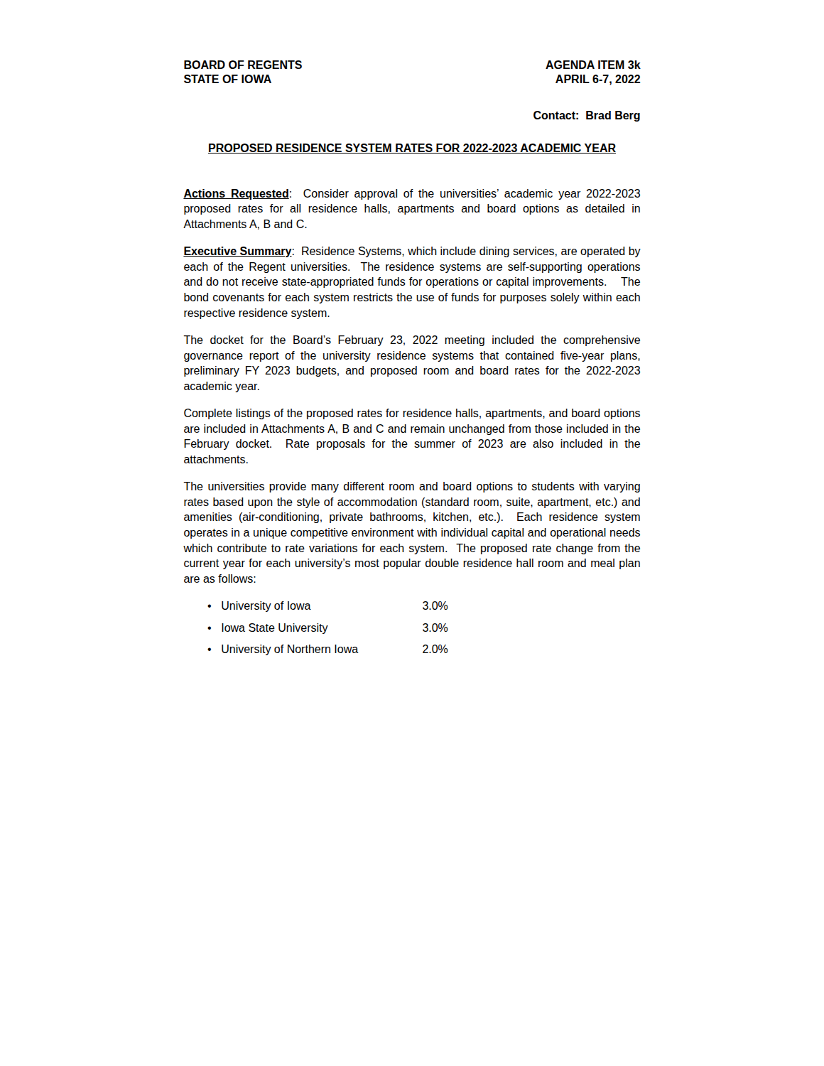BOARD OF REGENTS
STATE OF IOWA
AGENDA ITEM 3k
APRIL 6-7, 2022
Contact: Brad Berg
PROPOSED RESIDENCE SYSTEM RATES FOR 2022-2023 ACADEMIC YEAR
Actions Requested: Consider approval of the universities’ academic year 2022-2023 proposed rates for all residence halls, apartments and board options as detailed in Attachments A, B and C.
Executive Summary: Residence Systems, which include dining services, are operated by each of the Regent universities. The residence systems are self-supporting operations and do not receive state-appropriated funds for operations or capital improvements. The bond covenants for each system restricts the use of funds for purposes solely within each respective residence system.
The docket for the Board’s February 23, 2022 meeting included the comprehensive governance report of the university residence systems that contained five-year plans, preliminary FY 2023 budgets, and proposed room and board rates for the 2022-2023 academic year.
Complete listings of the proposed rates for residence halls, apartments, and board options are included in Attachments A, B and C and remain unchanged from those included in the February docket. Rate proposals for the summer of 2023 are also included in the attachments.
The universities provide many different room and board options to students with varying rates based upon the style of accommodation (standard room, suite, apartment, etc.) and amenities (air-conditioning, private bathrooms, kitchen, etc.). Each residence system operates in a unique competitive environment with individual capital and operational needs which contribute to rate variations for each system. The proposed rate change from the current year for each university’s most popular double residence hall room and meal plan are as follows:
•University of Iowa 3.0%
•Iowa State University 3.0%
•University of Northern Iowa 2.0%